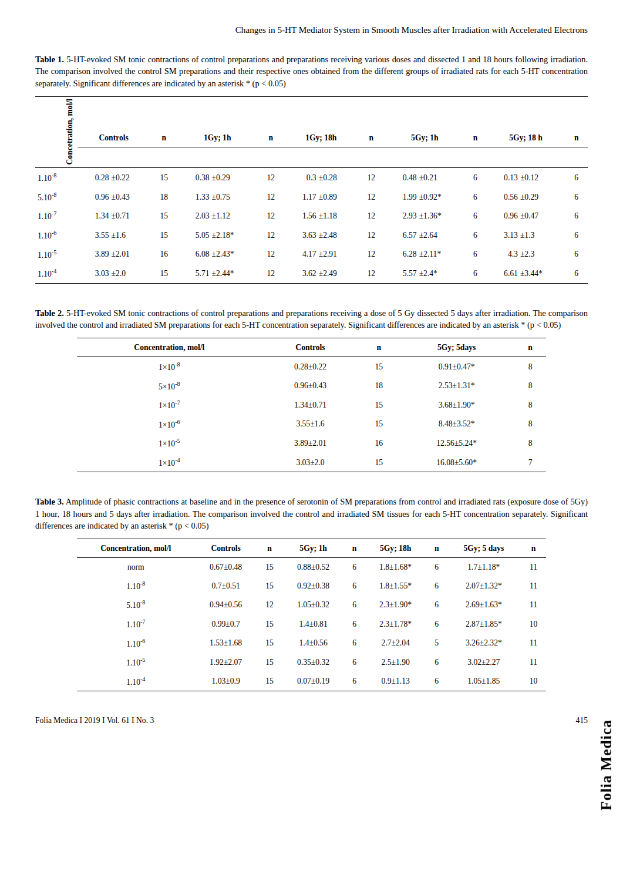Changes in 5-HT Mediator System in Smooth Muscles after Irradiation with Accelerated Electrons
Table 1. 5-HT-evoked SM tonic contractions of control preparations and preparations receiving various doses and dissected 1 and 18 hours following irradiation. The comparison involved the control SM preparations and their respective ones obtained from the different groups of irradiated rats for each 5-HT concentration separately. Significant differences are indicated by an asterisk * (p < 0.05)
| Concetration, mol/l | Controls | n | 1Gy; 1h | n | 1Gy; 18h | n | 5Gy; 1h | n | 5Gy; 18 h | n |
| --- | --- | --- | --- | --- | --- | --- | --- | --- | --- | --- |
| 1.10 -8 | 0.28 | ±0.22 | 15 | 0.38 | ±0.29 | 12 | 0.3 | ±0.28 | 12 | 0.48 | ±0.21 | 6 | 0.13 | ±0.12 | 6 |
| 5.10 -8 | 0.96 | ±0.43 | 18 | 1.33 | ±0.75 | 12 | 1.17 | ±0.89 | 12 | 1.99 | ±0.92* | 6 | 0.56 | ±0.29 | 6 |
| 1.10 -7 | 1.34 | ±0.71 | 15 | 2.03 | ±1.12 | 12 | 1.56 | ±1.18 | 12 | 2.93 | ±1.36* | 6 | 0.96 | ±0.47 | 6 |
| 1.10 -6 | 3.55 | ±1.6 | 15 | 5.05 | ±2.18* | 12 | 3.63 | ±2.48 | 12 | 6.57 | ±2.64 | 6 | 3.13 | ±1.3 | 6 |
| 1.10 -5 | 3.89 | ±2.01 | 16 | 6.08 | ±2.43* | 12 | 4.17 | ±2.91 | 12 | 6.28 | ±2.11* | 6 | 4.3 | ±2.3 | 6 |
| 1.10 -4 | 3.03 | ±2.0 | 15 | 5.71 | ±2.44* | 12 | 3.62 | ±2.49 | 12 | 5.57 | ±2.4* | 6 | 6.61 | ±3.44* | 6 |
Table 2. 5-HT-evoked SM tonic contractions of control preparations and preparations receiving a dose of 5 Gy dissected 5 days after irradiation. The comparison involved the control and irradiated SM preparations for each 5-HT concentration separately. Significant differences are indicated by an asterisk * (p < 0.05)
| Concentration, mol/l | Controls | n | 5Gy; 5days | n |
| --- | --- | --- | --- | --- |
| 1×10 -8 | 0.28±0.22 | 15 | 0.91±0.47* | 8 |
| 5×10 -8 | 0.96±0.43 | 18 | 2.53±1.31* | 8 |
| 1×10 -7 | 1.34±0.71 | 15 | 3.68±1.90* | 8 |
| 1×10 -6 | 3.55±1.6 | 15 | 8.48±3.52* | 8 |
| 1×10 -5 | 3.89±2.01 | 16 | 12.56±5.24* | 8 |
| 1×10 -4 | 3.03±2.0 | 15 | 16.08±5.60* | 7 |
Table 3. Amplitude of phasic contractions at baseline and in the presence of serotonin of SM preparations from control and irradiated rats (exposure dose of 5Gy) 1 hour, 18 hours and 5 days after irradiation. The comparison involved the control and irradiated SM tissues for each 5-HT concentration separately. Significant differences are indicated by an asterisk * (p < 0.05)
| Concentration, mol/l | Controls | n | 5Gy; 1h | n | 5Gy; 18h | n | 5Gy; 5 days | n |
| --- | --- | --- | --- | --- | --- | --- | --- | --- |
| norm | 0.67±0.48 | 15 | 0.88±0.52 | 6 | 1.8±1.68* | 6 | 1.7±1.18* | 11 |
| 1.10 -8 | 0.7±0.51 | 15 | 0.92±0.38 | 6 | 1.8±1.55* | 6 | 2.07±1.32* | 11 |
| 5.10 -8 | 0.94±0.56 | 12 | 1.05±0.32 | 6 | 2.3±1.90* | 6 | 2.69±1.63* | 11 |
| 1.10 -7 | 0.99±0.7 | 15 | 1.4±0.81 | 6 | 2.3±1.78* | 6 | 2.87±1.85* | 10 |
| 1.10 -6 | 1.53±1.68 | 15 | 1.4±0.56 | 6 | 2.7±2.04 | 5 | 3.26±2.32* | 11 |
| 1.10 -5 | 1.92±2.07 | 15 | 0.35±0.32 | 6 | 2.5±1.90 | 6 | 3.02±2.27 | 11 |
| 1.10 -4 | 1.03±0.9 | 15 | 0.07±0.19 | 6 | 0.9±1.13 | 6 | 1.05±1.85 | 10 |
Folia Medica
Folia Medica I 2019 I Vol. 61 I No. 3 415